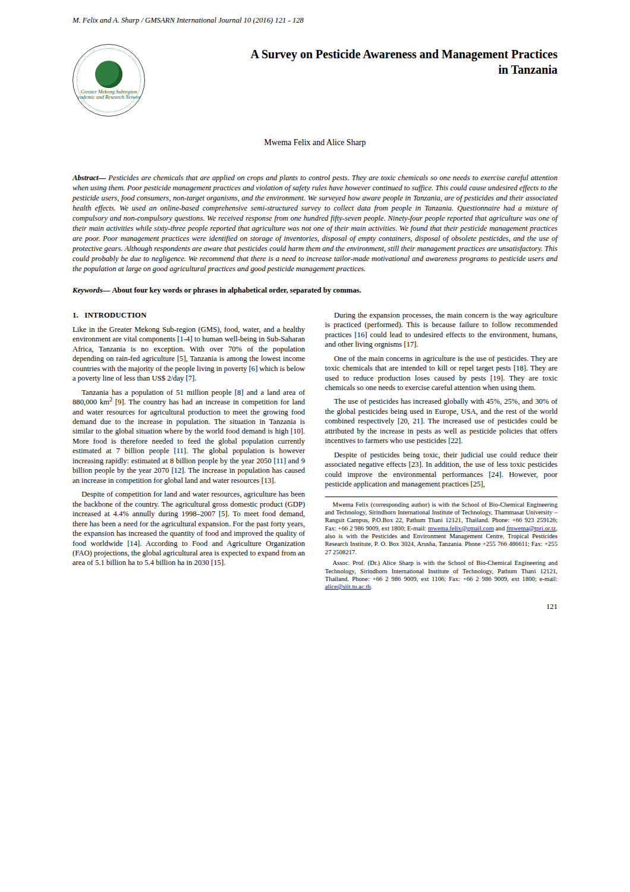M. Felix and A. Sharp / GMSARN International Journal 10 (2016) 121 - 128
Greater Mekong Subregion
Academic and Research Network
A Survey on Pesticide Awareness and Management Practices
in Tanzania
Mwema Felix and Alice Sharp
Abstract— Pesticides are chemicals that are applied on crops and plants to control pests. They are toxic chemicals so one needs to exercise careful attention when using them. Poor pesticide management practices and violation of safety rules have however continued to suffice. This could cause undesired effects to the pesticide users, food consumers, non-target organisms, and the environment. We surveyed how aware people in Tanzania, are of pesticides and their associated health effects. We used an online-based comprehensive semi-structured survey to collect data from people in Tanzania. Questionnaire had a mixture of compulsory and non-compulsory questions. We received response from one hundred fifty-seven people. Ninety-four people reported that agriculture was one of their main activities while sixty-three people reported that agriculture was not one of their main activities. We found that their pesticide management practices are poor. Poor management practices were identified on storage of inventories, disposal of empty containers, disposal of obsolete pesticides, and the use of protective gears. Although respondents are aware that pesticides could harm them and the environment, still their management practices are unsatisfactory. This could probably be due to negligence. We recommend that there is a need to increase tailor-made motivational and awareness programs to pesticide users and the population at large on good agricultural practices and good pesticide management practices.
Keywords— About four key words or phrases in alphabetical order, separated by commas.
1. Introduction
Like in the Greater Mekong Sub-region (GMS), food, water, and a healthy environment are vital components [1-4] to human well-being in Sub-Saharan Africa, Tanzania is no exception. With over 70% of the population depending on rain-fed agriculture [5], Tanzania is among the lowest income countries with the majority of the people living in poverty [6] which is below a poverty line of less than US$ 2/day [7].
Tanzania has a population of 51 million people [8] and a land area of 880,000 km2 [9]. The country has had an increase in competition for land and water resources for agricultural production to meet the growing food demand due to the increase in population. The situation in Tanzania is similar to the global situation where by the world food demand is high [10]. More food is therefore needed to feed the global population currently estimated at 7 billion people [11]. The global population is however increasing rapidly: estimated at 8 billion people by the year 2050 [11] and 9 billion people by the year 2070 [12]. The increase in population has caused an increase in competition for global land and water resources [13].
Despite of competition for land and water resources, agriculture has been the backbone of the country. The agricultural gross domestic product (GDP) increased at 4.4% annully during 1998–2007 [5]. To meet food demand, there has been a need for the agricultural expansion. For the past forty years, the expansion has increased the quantity of food and improved the quality of food worldwide [14]. According to Food and Agriculture Organization (FAO) projections, the global agricultural area is expected to expand from an area of 5.1 billion ha to 5.4 billion ha in 2030 [15].
During the expansion processes, the main concern is the way agriculture is practiced (performed). This is because failure to follow recommended practices [16] could lead to undesired effects to the environment, humans, and other living orgnisms [17].
One of the main concerns in agriculture is the use of pesticides. They are toxic chemicals that are intended to kill or repel target pests [18]. They are used to reduce production loses caused by pests [19]. They are toxic chemicals so one needs to exercise careful attention when using them.
The use of pesticides has increased globally with 45%, 25%, and 30% of the global pesticides being used in Europe, USA, and the rest of the world combined respectively [20, 21]. The increased use of pesticides could be attributed by the increase in pests as well as pesticide policies that offers incentives to farmers who use pesticides [22].
Despite of pesticides being toxic, their judicial use could reduce their associated negative effects [23]. In addition, the use of less toxic pesticides could improve the environmental performances [24]. However, poor pesticide application and management practices [25],
Mwema Felix (corresponding author) is with the School of Bio-Chemical Engineering and Technology, Sirindhorn International Institute of Technology, Thammasat University – Rangsit Campus, P.O.Box 22, Pathum Thani 12121, Thailand. Phone: +66 923 259126; Fax: +66 2 986 9009, ext 1800; E-mail: mwema.felix@gmail.com and fmwema@tpri.or.tz, also is with the Pesticides and Environment Management Centre, Tropical Pesticides Research Institute, P. O. Box 3024, Arusha, Tanzania. Phone +255 766 486611; Fax: +255 27 2508217.
Assoc. Prof. (Dr.) Alice Sharp is with the School of Bio-Chemical Engineering and Technology, Sirindhorn International Institute of Technology, Pathum Thani 12121, Thailand. Phone: +66 2 986 9009, ext 1106; Fax: +66 2 986 9009, ext 1800; e-mail: alice@siit.tu.ac.th.
121